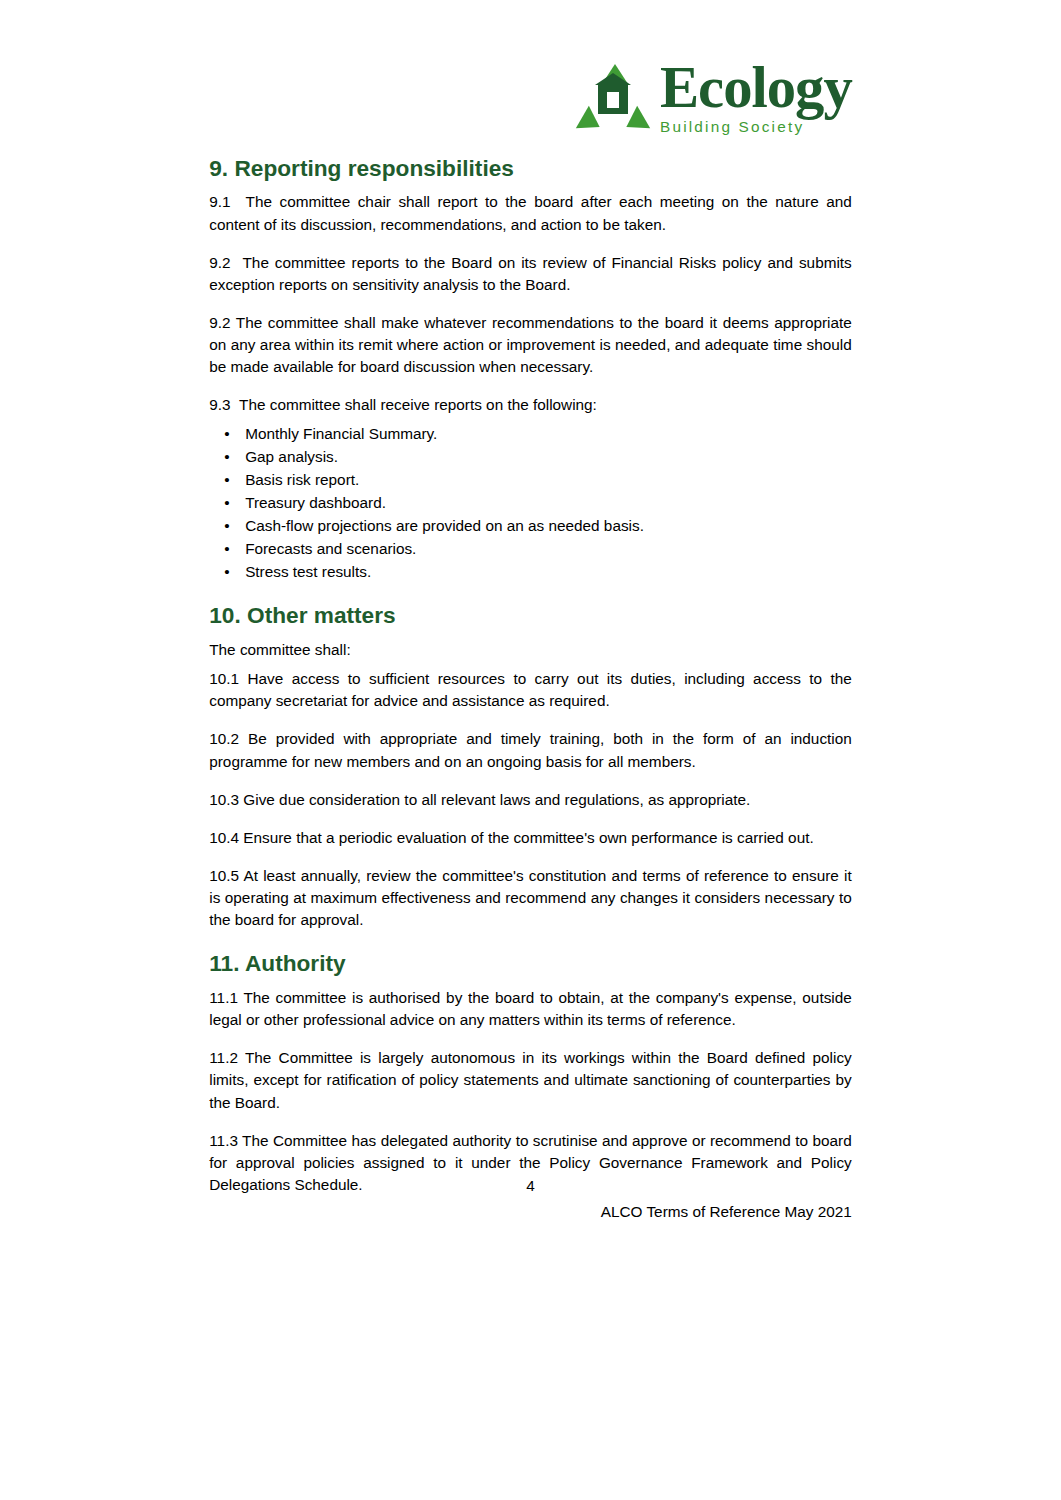Ecology
Building Society
9. Reporting responsibilities
9.1 The committee chair shall report to the board after each meeting on the nature and content of its discussion, recommendations, and action to be taken.
9.2 The committee reports to the Board on its review of Financial Risks policy and submits exception reports on sensitivity analysis to the Board.
9.2 The committee shall make whatever recommendations to the board it deems appropriate on any area within its remit where action or improvement is needed, and adequate time should be made available for board discussion when necessary.
9.3 The committee shall receive reports on the following:
Monthly Financial Summary.
Gap analysis.
Basis risk report.
Treasury dashboard.
Cash-flow projections are provided on an as needed basis.
Forecasts and scenarios.
Stress test results.
10. Other matters
The committee shall:
10.1 Have access to sufficient resources to carry out its duties, including access to the company secretariat for advice and assistance as required.
10.2 Be provided with appropriate and timely training, both in the form of an induction programme for new members and on an ongoing basis for all members.
10.3 Give due consideration to all relevant laws and regulations, as appropriate.
10.4 Ensure that a periodic evaluation of the committee's own performance is carried out.
10.5 At least annually, review the committee's constitution and terms of reference to ensure it is operating at maximum effectiveness and recommend any changes it considers necessary to the board for approval.
11. Authority
11.1 The committee is authorised by the board to obtain, at the company's expense, outside legal or other professional advice on any matters within its terms of reference.
11.2 The Committee is largely autonomous in its workings within the Board defined policy limits, except for ratification of policy statements and ultimate sanctioning of counterparties by the Board.
11.3 The Committee has delegated authority to scrutinise and approve or recommend to board for approval policies assigned to it under the Policy Governance Framework and Policy Delegations Schedule.
4
ALCO Terms of Reference May 2021